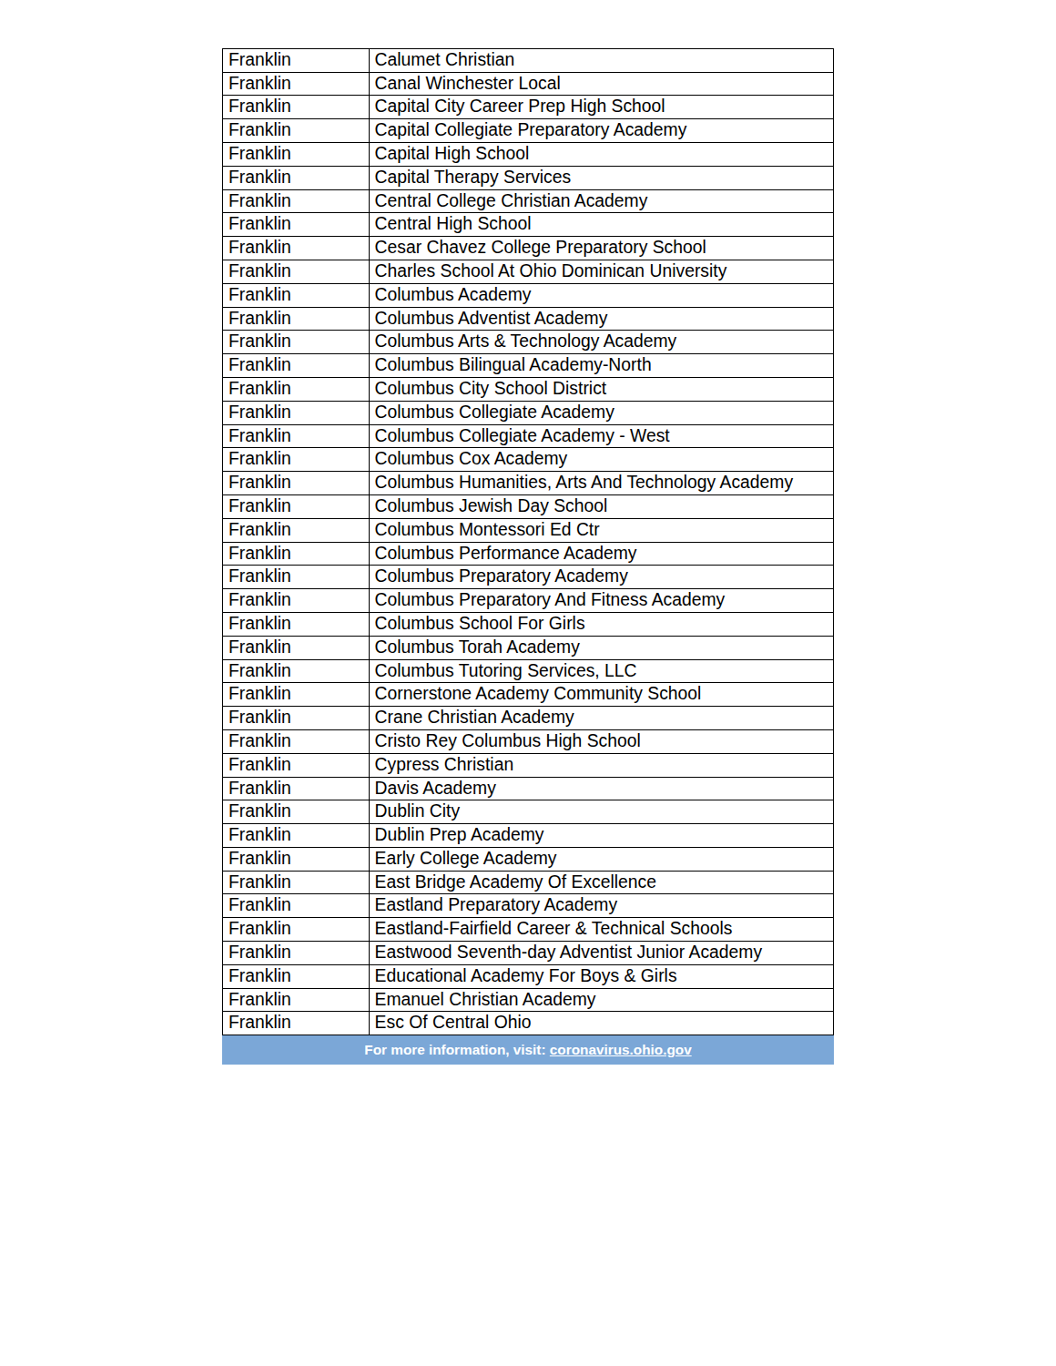| Franklin | Calumet Christian |
| Franklin | Canal Winchester Local |
| Franklin | Capital City Career Prep High School |
| Franklin | Capital Collegiate Preparatory Academy |
| Franklin | Capital High School |
| Franklin | Capital Therapy Services |
| Franklin | Central College Christian Academy |
| Franklin | Central High School |
| Franklin | Cesar Chavez College Preparatory School |
| Franklin | Charles School At Ohio Dominican University |
| Franklin | Columbus Academy |
| Franklin | Columbus Adventist Academy |
| Franklin | Columbus Arts & Technology Academy |
| Franklin | Columbus Bilingual Academy-North |
| Franklin | Columbus City School District |
| Franklin | Columbus Collegiate Academy |
| Franklin | Columbus Collegiate Academy - West |
| Franklin | Columbus Cox Academy |
| Franklin | Columbus Humanities, Arts And Technology Academy |
| Franklin | Columbus Jewish Day School |
| Franklin | Columbus Montessori Ed Ctr |
| Franklin | Columbus Performance Academy |
| Franklin | Columbus Preparatory Academy |
| Franklin | Columbus Preparatory And Fitness Academy |
| Franklin | Columbus School For Girls |
| Franklin | Columbus Torah Academy |
| Franklin | Columbus Tutoring Services, LLC |
| Franklin | Cornerstone Academy Community School |
| Franklin | Crane Christian Academy |
| Franklin | Cristo Rey Columbus High School |
| Franklin | Cypress Christian |
| Franklin | Davis Academy |
| Franklin | Dublin City |
| Franklin | Dublin Prep Academy |
| Franklin | Early College Academy |
| Franklin | East Bridge Academy Of Excellence |
| Franklin | Eastland Preparatory Academy |
| Franklin | Eastland-Fairfield Career & Technical Schools |
| Franklin | Eastwood Seventh-day Adventist Junior Academy |
| Franklin | Educational Academy For Boys & Girls |
| Franklin | Emanuel Christian Academy |
| Franklin | Esc Of Central Ohio |
For more information, visit: coronavirus.ohio.gov